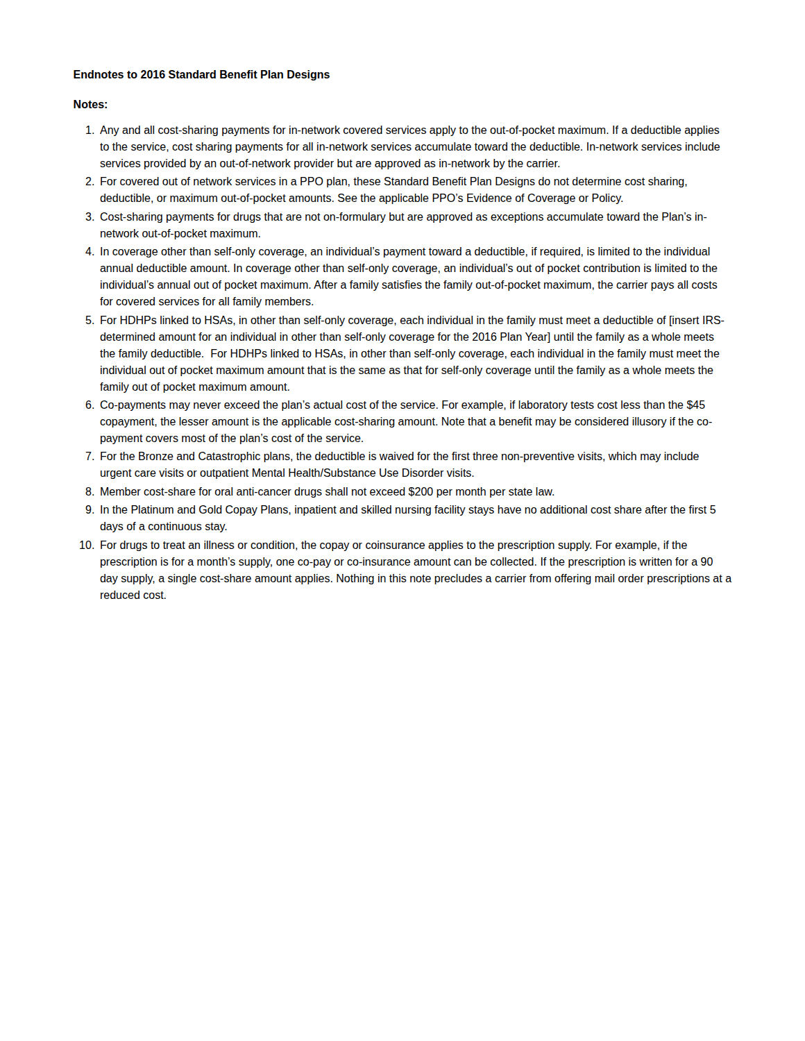Endnotes to 2016 Standard Benefit Plan Designs
Notes:
Any and all cost-sharing payments for in-network covered services apply to the out-of-pocket maximum. If a deductible applies to the service, cost sharing payments for all in-network services accumulate toward the deductible. In-network services include services provided by an out-of-network provider but are approved as in-network by the carrier.
For covered out of network services in a PPO plan, these Standard Benefit Plan Designs do not determine cost sharing, deductible, or maximum out-of-pocket amounts. See the applicable PPO’s Evidence of Coverage or Policy.
Cost-sharing payments for drugs that are not on-formulary but are approved as exceptions accumulate toward the Plan’s in-network out-of-pocket maximum.
In coverage other than self-only coverage, an individual’s payment toward a deductible, if required, is limited to the individual annual deductible amount. In coverage other than self-only coverage, an individual’s out of pocket contribution is limited to the individual’s annual out of pocket maximum. After a family satisfies the family out-of-pocket maximum, the carrier pays all costs for covered services for all family members.
For HDHPs linked to HSAs, in other than self-only coverage, each individual in the family must meet a deductible of [insert IRS-determined amount for an individual in other than self-only coverage for the 2016 Plan Year] until the family as a whole meets the family deductible. For HDHPs linked to HSAs, in other than self-only coverage, each individual in the family must meet the individual out of pocket maximum amount that is the same as that for self-only coverage until the family as a whole meets the family out of pocket maximum amount.
Co-payments may never exceed the plan’s actual cost of the service. For example, if laboratory tests cost less than the $45 copayment, the lesser amount is the applicable cost-sharing amount. Note that a benefit may be considered illusory if the co-payment covers most of the plan’s cost of the service.
For the Bronze and Catastrophic plans, the deductible is waived for the first three non-preventive visits, which may include urgent care visits or outpatient Mental Health/Substance Use Disorder visits.
Member cost-share for oral anti-cancer drugs shall not exceed $200 per month per state law.
In the Platinum and Gold Copay Plans, inpatient and skilled nursing facility stays have no additional cost share after the first 5 days of a continuous stay.
For drugs to treat an illness or condition, the copay or coinsurance applies to the prescription supply. For example, if the prescription is for a month’s supply, one co-pay or co-insurance amount can be collected. If the prescription is written for a 90 day supply, a single cost-share amount applies. Nothing in this note precludes a carrier from offering mail order prescriptions at a reduced cost.